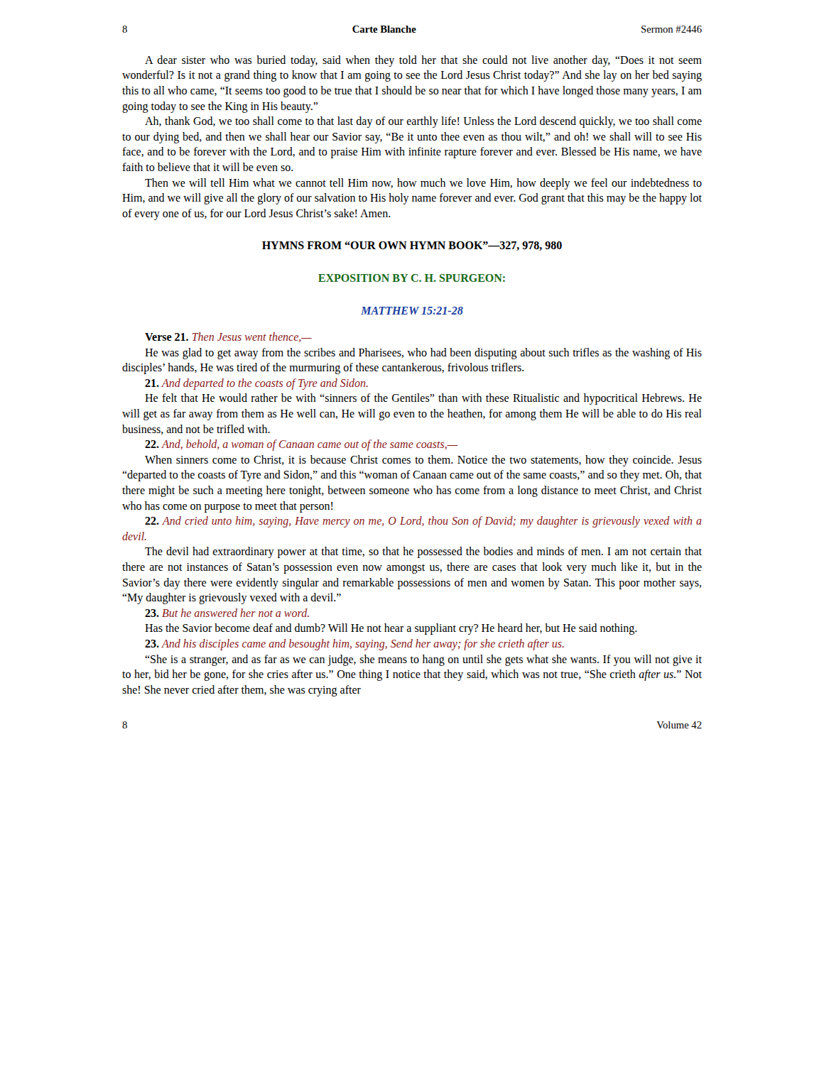8 Carte Blanche Sermon #2446
A dear sister who was buried today, said when they told her that she could not live another day, “Does it not seem wonderful? Is it not a grand thing to know that I am going to see the Lord Jesus Christ today?” And she lay on her bed saying this to all who came, “It seems too good to be true that I should be so near that for which I have longed those many years, I am going today to see the King in His beauty.”
Ah, thank God, we too shall come to that last day of our earthly life! Unless the Lord descend quickly, we too shall come to our dying bed, and then we shall hear our Savior say, “Be it unto thee even as thou wilt,” and oh! we shall will to see His face, and to be forever with the Lord, and to praise Him with infinite rapture forever and ever. Blessed be His name, we have faith to believe that it will be even so.
Then we will tell Him what we cannot tell Him now, how much we love Him, how deeply we feel our indebtedness to Him, and we will give all the glory of our salvation to His holy name forever and ever. God grant that this may be the happy lot of every one of us, for our Lord Jesus Christ’s sake! Amen.
Hymns from “Our Own Hymn Book”—327, 978, 980
EXPOSITION BY C. H. SPURGEON:
MATTHEW 15:21-28
Verse 21. Then Jesus went thence,—
He was glad to get away from the scribes and Pharisees, who had been disputing about such trifles as the washing of His disciples’ hands, He was tired of the murmuring of these cantankerous, frivolous triflers.
21. And departed to the coasts of Tyre and Sidon.
He felt that He would rather be with “sinners of the Gentiles” than with these Ritualistic and hypocritical Hebrews. He will get as far away from them as He well can, He will go even to the heathen, for among them He will be able to do His real business, and not be trifled with.
22. And, behold, a woman of Canaan came out of the same coasts,—
When sinners come to Christ, it is because Christ comes to them. Notice the two statements, how they coincide. Jesus “departed to the coasts of Tyre and Sidon,” and this “woman of Canaan came out of the same coasts,” and so they met. Oh, that there might be such a meeting here tonight, between someone who has come from a long distance to meet Christ, and Christ who has come on purpose to meet that person!
22. And cried unto him, saying, Have mercy on me, O Lord, thou Son of David; my daughter is grievously vexed with a devil.
The devil had extraordinary power at that time, so that he possessed the bodies and minds of men. I am not certain that there are not instances of Satan’s possession even now amongst us, there are cases that look very much like it, but in the Savior’s day there were evidently singular and remarkable possessions of men and women by Satan. This poor mother says, “My daughter is grievously vexed with a devil.”
23. But he answered her not a word.
Has the Savior become deaf and dumb? Will He not hear a suppliant cry? He heard her, but He said nothing.
23. And his disciples came and besought him, saying, Send her away; for she crieth after us.
“She is a stranger, and as far as we can judge, she means to hang on until she gets what she wants. If you will not give it to her, bid her be gone, for she cries after us.” One thing I notice that they said, which was not true, “She crieth after us.” Not she! She never cried after them, she was crying after
8 Volume 42